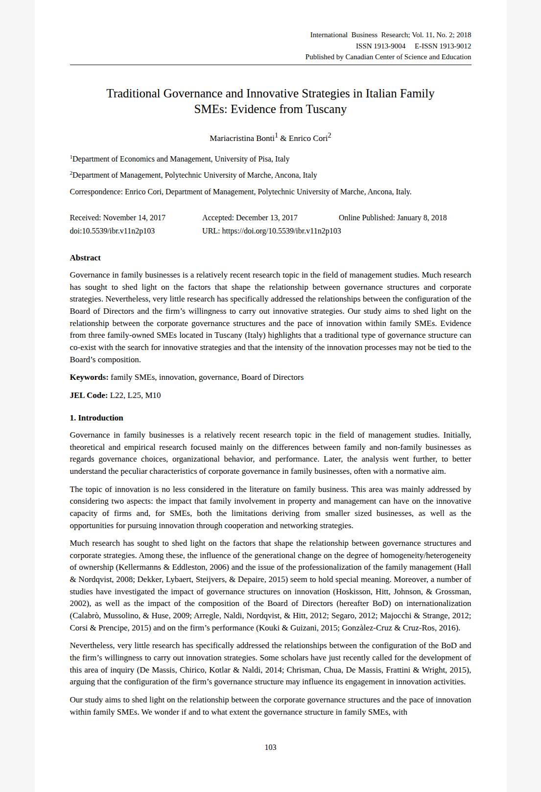International Business Research; Vol. 11, No. 2; 2018
ISSN 1913-9004 E-ISSN 1913-9012
Published by Canadian Center of Science and Education
Traditional Governance and Innovative Strategies in Italian Family
SMEs: Evidence from Tuscany
Mariacristina Bonti1 & Enrico Cori2
1Department of Economics and Management, University of Pisa, Italy
2Department of Management, Polytechnic University of Marche, Ancona, Italy
Correspondence: Enrico Cori, Department of Management, Polytechnic University of Marche, Ancona, Italy.
| Received: November 14, 2017 | Accepted: December 13, 2017 | Online Published: January 8, 2018 |
| doi:10.5539/ibr.v11n2p103 | URL: https://doi.org/10.5539/ibr.v11n2p103 |
Abstract
Governance in family businesses is a relatively recent research topic in the field of management studies. Much research has sought to shed light on the factors that shape the relationship between governance structures and corporate strategies. Nevertheless, very little research has specifically addressed the relationships between the configuration of the Board of Directors and the firm’s willingness to carry out innovative strategies. Our study aims to shed light on the relationship between the corporate governance structures and the pace of innovation within family SMEs. Evidence from three family-owned SMEs located in Tuscany (Italy) highlights that a traditional type of governance structure can co-exist with the search for innovative strategies and that the intensity of the innovation processes may not be tied to the Board’s composition.
Keywords: family SMEs, innovation, governance, Board of Directors
JEL Code: L22, L25, M10
1. Introduction
Governance in family businesses is a relatively recent research topic in the field of management studies. Initially, theoretical and empirical research focused mainly on the differences between family and non-family businesses as regards governance choices, organizational behavior, and performance. Later, the analysis went further, to better understand the peculiar characteristics of corporate governance in family businesses, often with a normative aim.
The topic of innovation is no less considered in the literature on family business. This area was mainly addressed by considering two aspects: the impact that family involvement in property and management can have on the innovative capacity of firms and, for SMEs, both the limitations deriving from smaller sized businesses, as well as the opportunities for pursuing innovation through cooperation and networking strategies.
Much research has sought to shed light on the factors that shape the relationship between governance structures and corporate strategies. Among these, the influence of the generational change on the degree of homogeneity/heterogeneity of ownership (Kellermanns & Eddleston, 2006) and the issue of the professionalization of the family management (Hall & Nordqvist, 2008; Dekker, Lybaert, Steijvers, & Depaire, 2015) seem to hold special meaning. Moreover, a number of studies have investigated the impact of governance structures on innovation (Hoskisson, Hitt, Johnson, & Grossman, 2002), as well as the impact of the composition of the Board of Directors (hereafter BoD) on internationalization (Calabrò, Mussolino, & Huse, 2009; Arregle, Naldi, Nordqvist, & Hitt, 2012; Segaro, 2012; Majocchi & Strange, 2012; Corsi & Prencipe, 2015) and on the firm’s performance (Kouki & Guizani, 2015; Gonzàlez-Cruz & Cruz-Ros, 2016).
Nevertheless, very little research has specifically addressed the relationships between the configuration of the BoD and the firm’s willingness to carry out innovation strategies. Some scholars have just recently called for the development of this area of inquiry (De Massis, Chirico, Kotlar & Naldi, 2014; Chrisman, Chua, De Massis, Frattini & Wright, 2015), arguing that the configuration of the firm’s governance structure may influence its engagement in innovation activities.
Our study aims to shed light on the relationship between the corporate governance structures and the pace of innovation within family SMEs. We wonder if and to what extent the governance structure in family SMEs, with
103